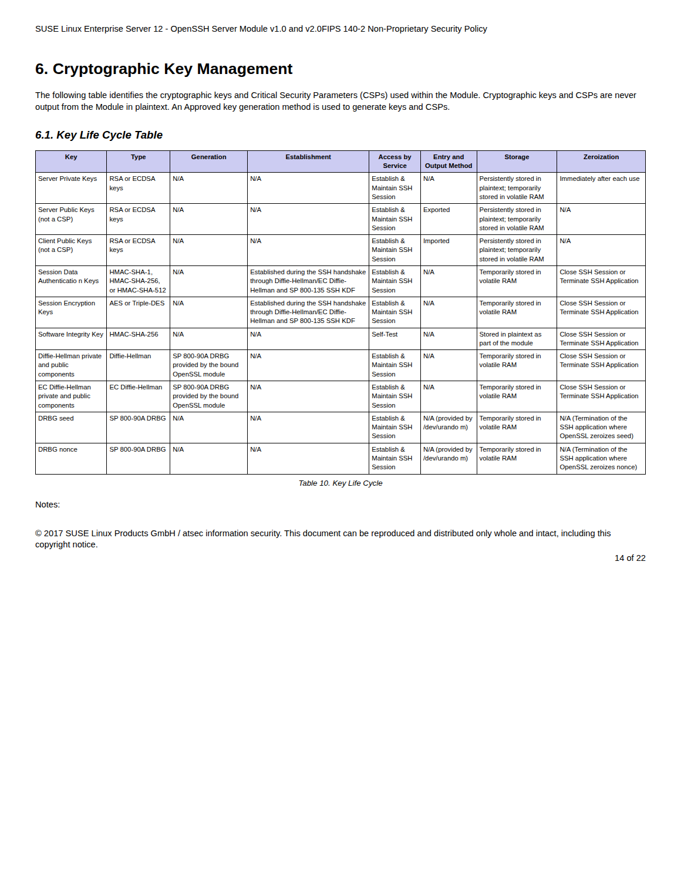SUSE Linux Enterprise Server 12 - OpenSSH Server Module v1.0 and v2.0FIPS 140-2 Non-Proprietary Security Policy
6. Cryptographic Key Management
The following table identifies the cryptographic keys and Critical Security Parameters (CSPs) used within the Module. Cryptographic keys and CSPs are never output from the Module in plaintext. An Approved key generation method is used to generate keys and CSPs.
6.1. Key Life Cycle Table
Table 10. Key Life Cycle
| Key | Type | Generation | Establishment | Access by Service | Entry and Output Method | Storage | Zeroization |
| --- | --- | --- | --- | --- | --- | --- | --- |
| Server Private Keys | RSA or ECDSA keys | N/A | N/A | Establish & Maintain SSH Session | N/A | Persistently stored in plaintext; temporarily stored in volatile RAM | Immediately after each use |
| Server Public Keys (not a CSP) | RSA or ECDSA keys | N/A | N/A | Establish & Maintain SSH Session | Exported | Persistently stored in plaintext; temporarily stored in volatile RAM | N/A |
| Client Public Keys (not a CSP) | RSA or ECDSA keys | N/A | N/A | Establish & Maintain SSH Session | Imported | Persistently stored in plaintext; temporarily stored in volatile RAM | N/A |
| Session Data Authenticatio n Keys | HMAC-SHA-1, HMAC-SHA-256, or HMAC-SHA-512 | N/A | Established during the SSH handshake through Diffie-Hellman/EC Diffie-Hellman and SP 800-135 SSH KDF | Establish & Maintain SSH Session | N/A | Temporarily stored in volatile RAM | Close SSH Session or Terminate SSH Application |
| Session Encryption Keys | AES or Triple-DES | N/A | Established during the SSH handshake through Diffie-Hellman/EC Diffie-Hellman and SP 800-135 SSH KDF | Establish & Maintain SSH Session | N/A | Temporarily stored in volatile RAM | Close SSH Session or Terminate SSH Application |
| Software Integrity Key | HMAC-SHA-256 | N/A | N/A | Self-Test | N/A | Stored in plaintext as part of the module | Close SSH Session or Terminate SSH Application |
| Diffie-Hellman private and public components | Diffie-Hellman | SP 800-90A DRBG provided by the bound OpenSSL module | N/A | Establish & Maintain SSH Session | N/A | Temporarily stored in volatile RAM | Close SSH Session or Terminate SSH Application |
| EC Diffie-Hellman private and public components | EC Diffie-Hellman | SP 800-90A DRBG provided by the bound OpenSSL module | N/A | Establish & Maintain SSH Session | N/A | Temporarily stored in volatile RAM | Close SSH Session or Terminate SSH Application |
| DRBG seed | SP 800-90A DRBG | N/A | N/A | Establish & Maintain SSH Session | N/A (provided by /dev/urando m) | Temporarily stored in volatile RAM | N/A (Termination of the SSH application where OpenSSL zeroizes seed) |
| DRBG nonce | SP 800-90A DRBG | N/A | N/A | Establish & Maintain SSH Session | N/A (provided by /dev/urando m) | Temporarily stored in volatile RAM | N/A (Termination of the SSH application where OpenSSL zeroizes nonce) |
Notes:
© 2017 SUSE Linux Products GmbH / atsec information security. This document can be reproduced and distributed only whole and intact, including this copyright notice.
14 of 22